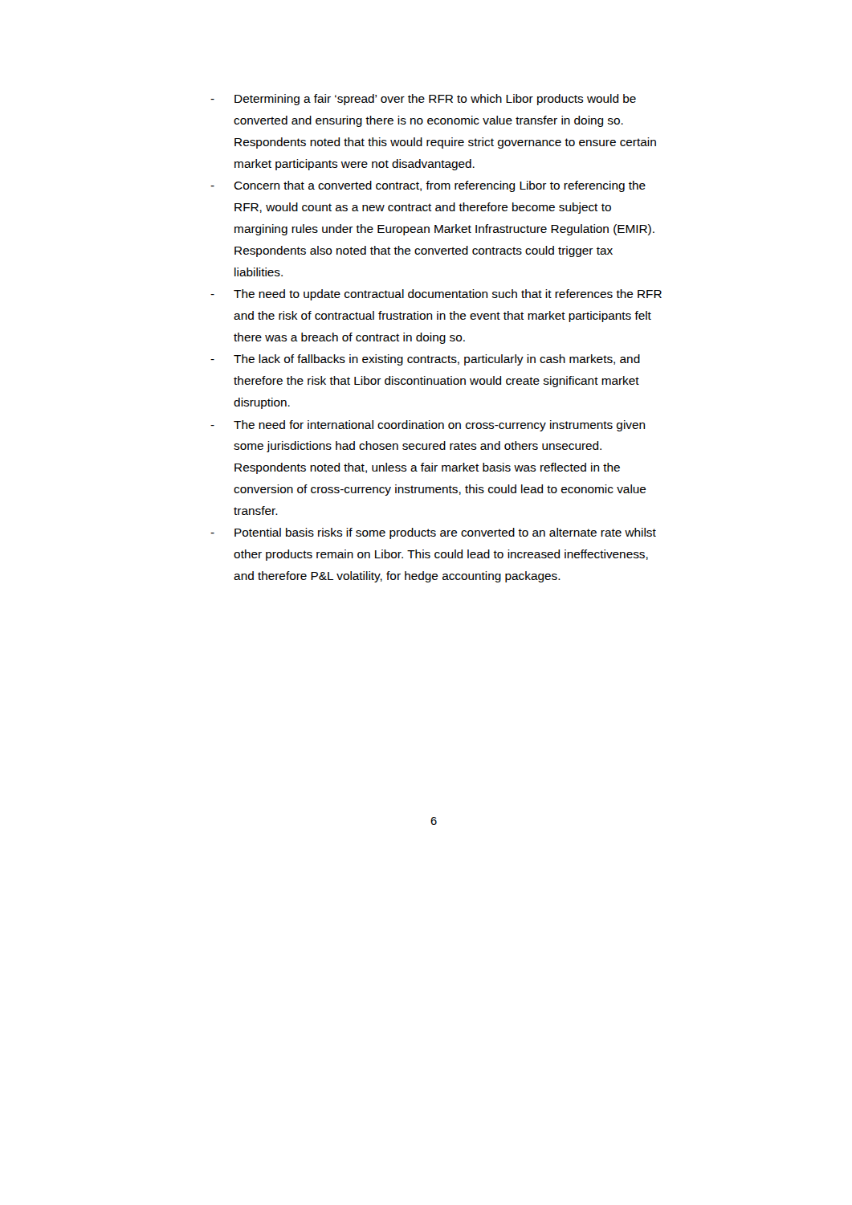Determining a fair ‘spread’ over the RFR to which Libor products would be converted and ensuring there is no economic value transfer in doing so. Respondents noted that this would require strict governance to ensure certain market participants were not disadvantaged.
Concern that a converted contract, from referencing Libor to referencing the RFR, would count as a new contract and therefore become subject to margining rules under the European Market Infrastructure Regulation (EMIR). Respondents also noted that the converted contracts could trigger tax liabilities.
The need to update contractual documentation such that it references the RFR and the risk of contractual frustration in the event that market participants felt there was a breach of contract in doing so.
The lack of fallbacks in existing contracts, particularly in cash markets, and therefore the risk that Libor discontinuation would create significant market disruption.
The need for international coordination on cross-currency instruments given some jurisdictions had chosen secured rates and others unsecured. Respondents noted that, unless a fair market basis was reflected in the conversion of cross-currency instruments, this could lead to economic value transfer.
Potential basis risks if some products are converted to an alternate rate whilst other products remain on Libor. This could lead to increased ineffectiveness, and therefore P&L volatility, for hedge accounting packages.
6